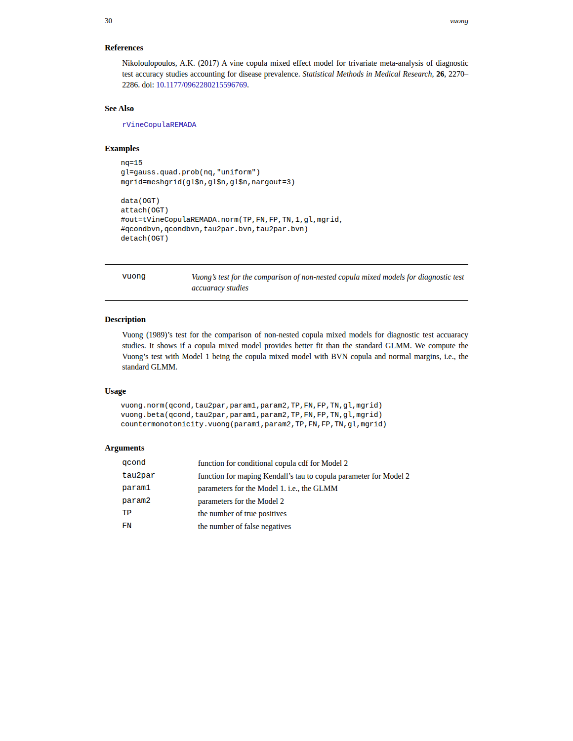30 vuong
References
Nikoloulopoulos, A.K. (2017) A vine copula mixed effect model for trivariate meta-analysis of diagnostic test accuracy studies accounting for disease prevalence. Statistical Methods in Medical Research, 26, 2270–2286. doi: 10.1177/0962280215596769.
See Also
rVineCopulaREMADA
Examples
nq=15
gl=gauss.quad.prob(nq,"uniform")
mgrid=meshgrid(gl$n,gl$n,gl$n,nargout=3)

data(OGT)
attach(OGT)
#out=tVineCopulaREMADA.norm(TP,FN,FP,TN,1,gl,mgrid,
#qcondbvn,qcondbvn,tau2par.bvn,tau2par.bvn)
detach(OGT)
vuong
Vuong’s test for the comparison of non-nested copula mixed models for diagnostic test accuaracy studies
Description
Vuong (1989)’s test for the comparison of non-nested copula mixed models for diagnostic test accuaracy studies. It shows if a copula mixed model provides better fit than the standard GLMM. We compute the Vuong’s test with Model 1 being the copula mixed model with BVN copula and normal margins, i.e., the standard GLMM.
Usage
vuong.norm(qcond,tau2par,param1,param2,TP,FN,FP,TN,gl,mgrid)
vuong.beta(qcond,tau2par,param1,param2,TP,FN,FP,TN,gl,mgrid)
countermonotonicity.vuong(param1,param2,TP,FN,FP,TN,gl,mgrid)
Arguments
qcond
function for conditional copula cdf for Model 2
tau2par
function for maping Kendall’s tau to copula parameter for Model 2
param1
parameters for the Model 1. i.e., the GLMM
param2
parameters for the Model 2
TP
the number of true positives
FN
the number of false negatives